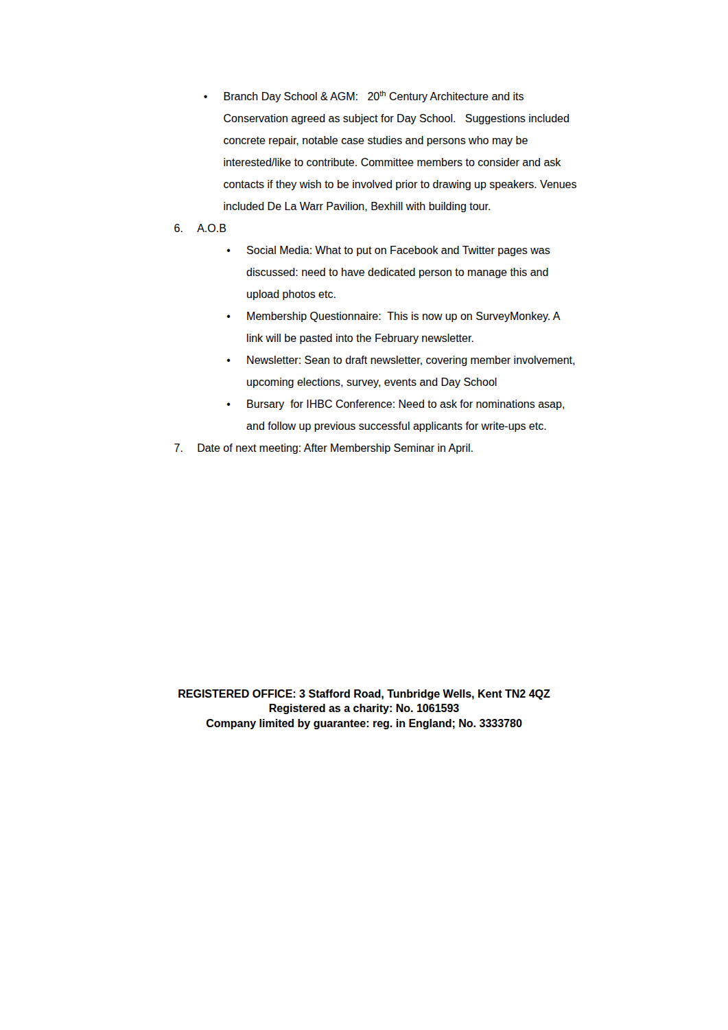Branch Day School & AGM: 20th Century Architecture and its Conservation agreed as subject for Day School. Suggestions included concrete repair, notable case studies and persons who may be interested/like to contribute. Committee members to consider and ask contacts if they wish to be involved prior to drawing up speakers. Venues included De La Warr Pavilion, Bexhill with building tour.
A.O.B
Social Media: What to put on Facebook and Twitter pages was discussed: need to have dedicated person to manage this and upload photos etc.
Membership Questionnaire: This is now up on SurveyMonkey. A link will be pasted into the February newsletter.
Newsletter: Sean to draft newsletter, covering member involvement, upcoming elections, survey, events and Day School
Bursary for IHBC Conference: Need to ask for nominations asap, and follow up previous successful applicants for write-ups etc.
Date of next meeting: After Membership Seminar in April.
REGISTERED OFFICE: 3 Stafford Road, Tunbridge Wells, Kent TN2 4QZ
Registered as a charity: No. 1061593
Company limited by guarantee: reg. in England; No. 3333780